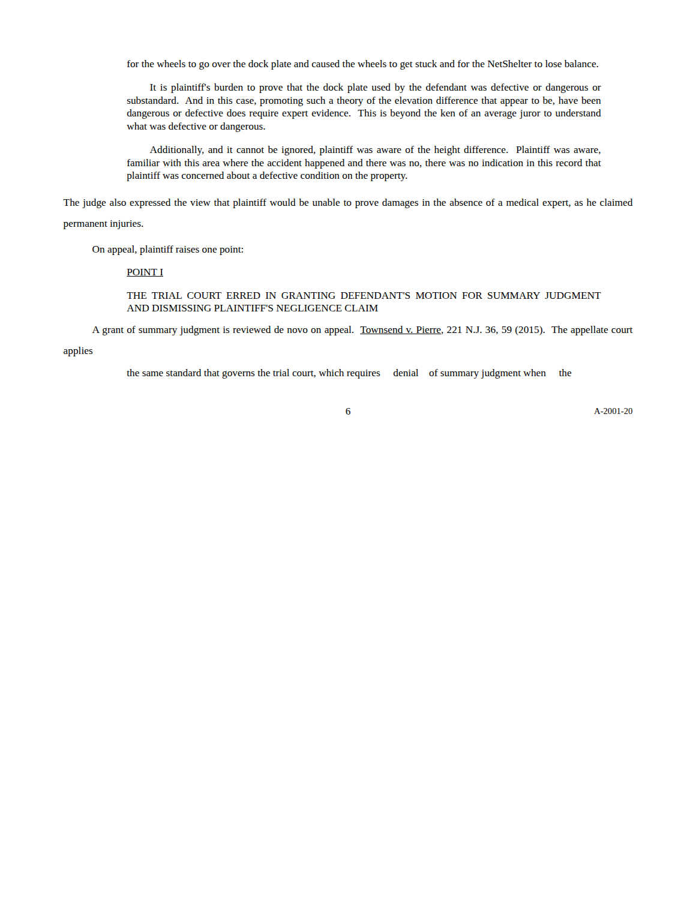for the wheels to go over the dock plate and caused the wheels to get stuck and for the NetShelter to lose balance.
It is plaintiff's burden to prove that the dock plate used by the defendant was defective or dangerous or substandard. And in this case, promoting such a theory of the elevation difference that appear to be, have been dangerous or defective does require expert evidence. This is beyond the ken of an average juror to understand what was defective or dangerous.
Additionally, and it cannot be ignored, plaintiff was aware of the height difference. Plaintiff was aware, familiar with this area where the accident happened and there was no, there was no indication in this record that plaintiff was concerned about a defective condition on the property.
The judge also expressed the view that plaintiff would be unable to prove damages in the absence of a medical expert, as he claimed permanent injuries.
On appeal, plaintiff raises one point:
POINT I
THE TRIAL COURT ERRED IN GRANTING DEFENDANT'S MOTION FOR SUMMARY JUDGMENT AND DISMISSING PLAINTIFF'S NEGLIGENCE CLAIM
A grant of summary judgment is reviewed de novo on appeal. Townsend v. Pierre, 221 N.J. 36, 59 (2015). The appellate court applies
the same standard that governs the trial court, which requires denial of summary judgment when the
6
A-2001-20